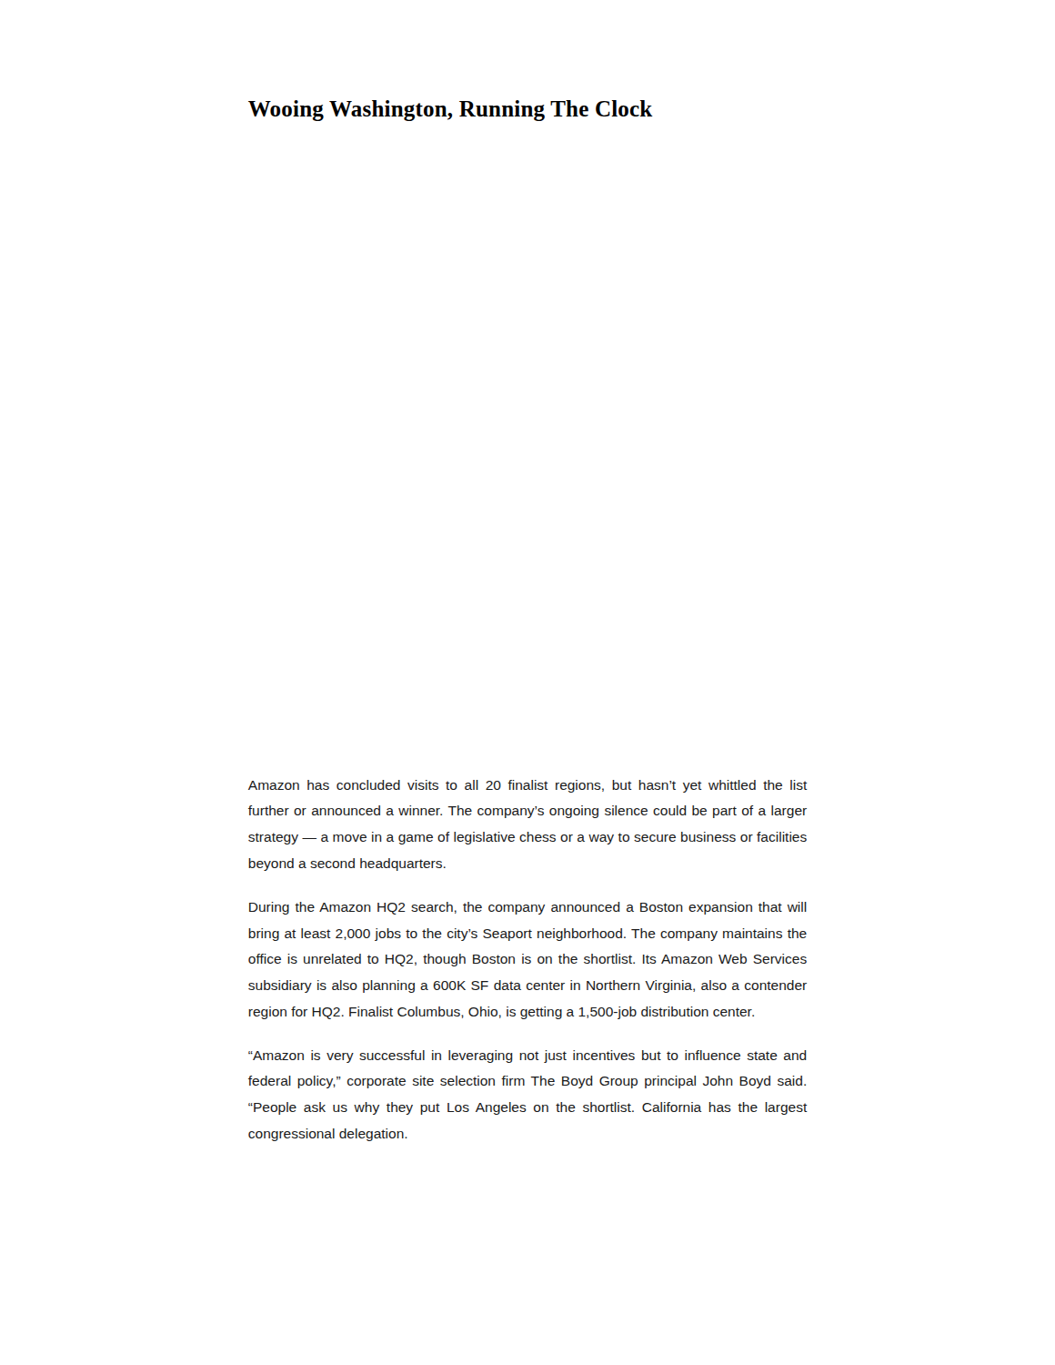Wooing Washington, Running The Clock
Amazon has concluded visits to all 20 finalist regions, but hasn’t yet whittled the list further or announced a winner. The company’s ongoing silence could be part of a larger strategy — a move in a game of legislative chess or a way to secure business or facilities beyond a second headquarters.
During the Amazon HQ2 search, the company announced a Boston expansion that will bring at least 2,000 jobs to the city’s Seaport neighborhood. The company maintains the office is unrelated to HQ2, though Boston is on the shortlist. Its Amazon Web Services subsidiary is also planning a 600K SF data center in Northern Virginia, also a contender region for HQ2. Finalist Columbus, Ohio, is getting a 1,500-job distribution center.
“Amazon is very successful in leveraging not just incentives but to influence state and federal policy,” corporate site selection firm The Boyd Group principal John Boyd said. “People ask us why they put Los Angeles on the shortlist. California has the largest congressional delegation.